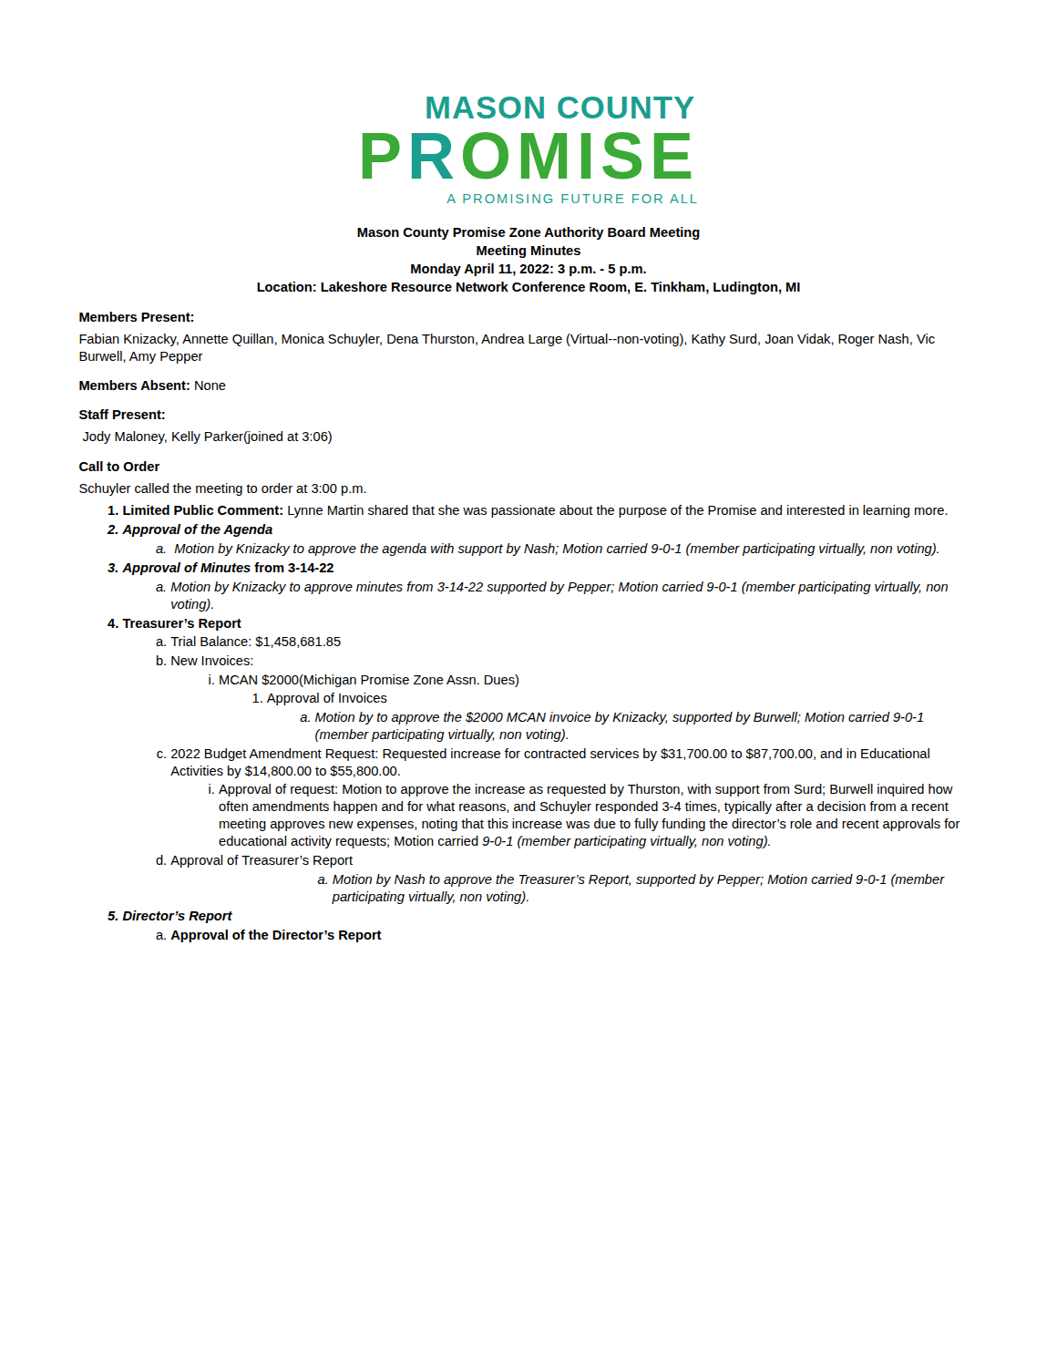MASON COUNTY
PROMISE
A PROMISING FUTURE FOR ALL
Mason County Promise Zone Authority Board Meeting
Meeting Minutes
Monday April 11, 2022: 3 p.m. - 5 p.m.
Location: Lakeshore Resource Network Conference Room, E. Tinkham, Ludington, MI
Members Present:
Fabian Knizacky, Annette Quillan, Monica Schuyler, Dena Thurston, Andrea Large (Virtual--non-voting), Kathy Surd, Joan Vidak, Roger Nash, Vic Burwell, Amy Pepper
Members Absent: None
Staff Present:
Jody Maloney, Kelly Parker(joined at 3:06)
Call to Order
Schuyler called the meeting to order at 3:00 p.m.
Limited Public Comment: Lynne Martin shared that she was passionate about the purpose of the Promise and interested in learning more.
Approval of the Agenda
Motion by Knizacky to approve the agenda with support by Nash; Motion carried 9-0-1 (member participating virtually, non voting).
Approval of Minutes from 3-14-22
Motion by Knizacky to approve minutes from 3-14-22 supported by Pepper; Motion carried 9-0-1 (member participating virtually, non voting).
Treasurer’s Report
Trial Balance: $1,458,681.85
New Invoices:
MCAN $2000(Michigan Promise Zone Assn. Dues)
Approval of Invoices
Motion by to approve the $2000 MCAN invoice by Knizacky, supported by Burwell; Motion carried 9-0-1 (member participating virtually, non voting).
2022 Budget Amendment Request: Requested increase for contracted services by $31,700.00 to $87,700.00, and in Educational Activities by $14,800.00 to $55,800.00.
Approval of request: Motion to approve the increase as requested by Thurston, with support from Surd; Burwell inquired how often amendments happen and for what reasons, and Schuyler responded 3-4 times, typically after a decision from a recent meeting approves new expenses, noting that this increase was due to fully funding the director’s role and recent approvals for educational activity requests; Motion carried 9-0-1 (member participating virtually, non voting).
Approval of Treasurer’s Report
Motion by Nash to approve the Treasurer’s Report, supported by Pepper; Motion carried 9-0-1 (member participating virtually, non voting).
Director’s Report
Approval of the Director’s Report